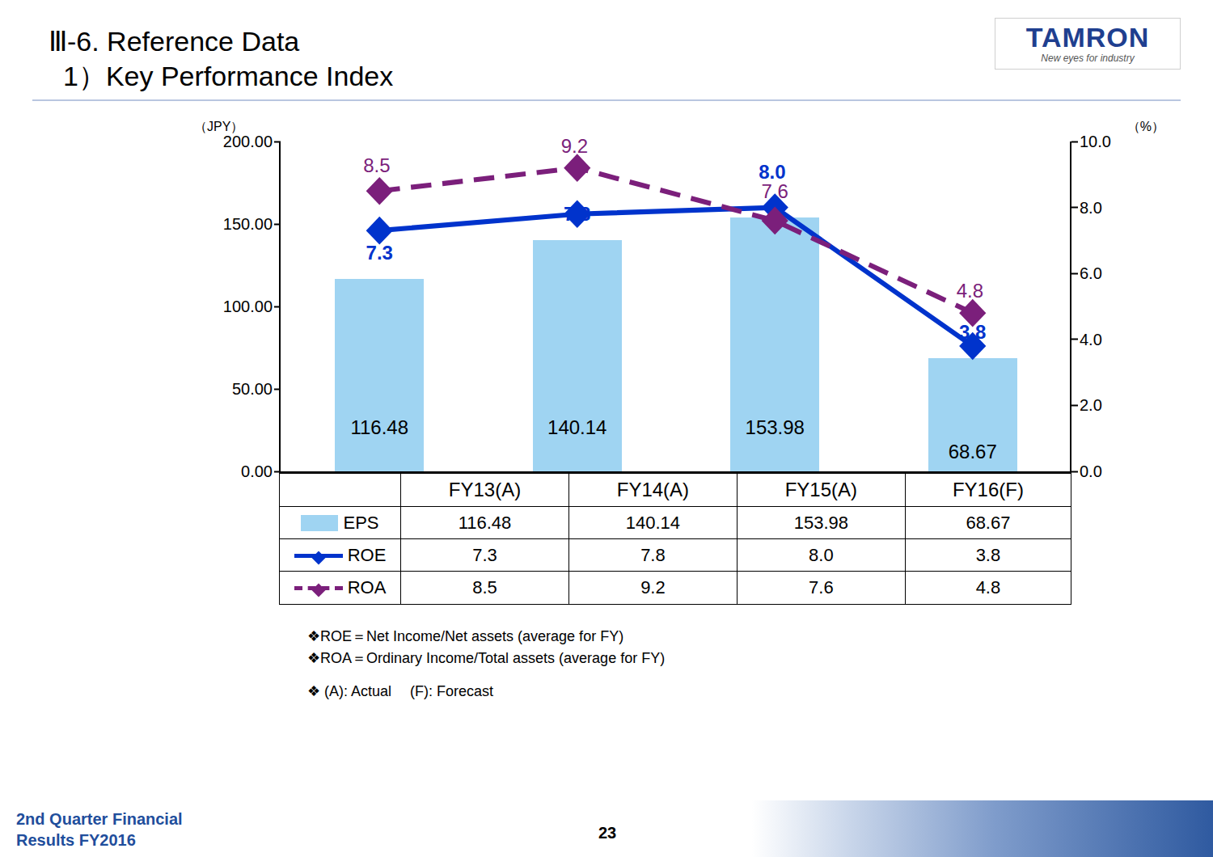Ⅲ-6. Reference Data 1）Key Performance Index
TAMRON
New eyes for industry
（JPY）
（%）
0.00
50.00
100.00
150.00
200.00
0.0
2.0
4.0
6.0
8.0
10.0
116.48 7.3
140.14 7.8
153.98 7.6
68.67 3.8
8.5
9.2
8.0
4.8
| | FY13(A) | FY14(A) | FY15(A) | FY16(F) |
| EPS | 116.48 | 140.14 | 153.98 | 68.67 |
| ROE | 7.3 | 7.8 | 8.0 | 3.8 |
| ROA | 8.5 | 9.2 | 7.6 | 4.8 |
❖ROE＝Net Income/Net assets (average for FY)
❖ROA＝Ordinary Income/Total assets (average for FY)
❖ (A): Actual　 (F): Forecast
2nd Quarter Financial
Results FY2016
23